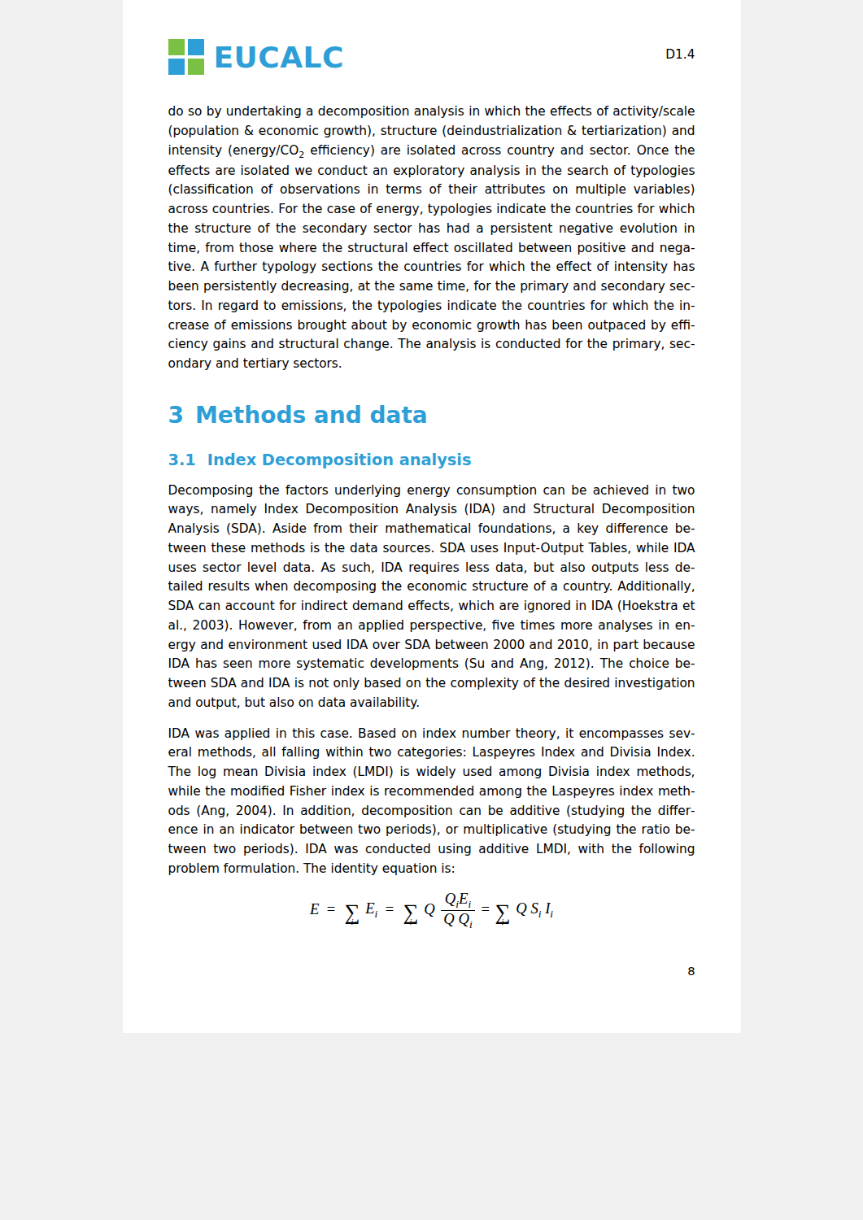EUCALC
D1.4
do so by undertaking a decomposition analysis in which the effects of activity/scale (population & economic growth), structure (deindustrialization & tertiarization) and intensity (energy/CO2 efficiency) are isolated across country and sector. Once the effects are isolated we conduct an exploratory analysis in the search of typologies (classification of observations in terms of their attributes on multiple variables) across countries. For the case of energy, typologies indicate the countries for which the structure of the secondary sector has had a persistent negative evolution in time, from those where the structural effect oscillated between positive and negative. A further typology sections the countries for which the effect of intensity has been persistently decreasing, at the same time, for the primary and secondary sectors. In regard to emissions, the typologies indicate the countries for which the increase of emissions brought about by economic growth has been outpaced by efficiency gains and structural change. The analysis is conducted for the primary, secondary and tertiary sectors.
3 Methods and data
3.1 Index Decomposition analysis
Decomposing the factors underlying energy consumption can be achieved in two ways, namely Index Decomposition Analysis (IDA) and Structural Decomposition Analysis (SDA). Aside from their mathematical foundations, a key difference between these methods is the data sources. SDA uses Input-Output Tables, while IDA uses sector level data. As such, IDA requires less data, but also outputs less detailed results when decomposing the economic structure of a country. Additionally, SDA can account for indirect demand effects, which are ignored in IDA (Hoekstra et al., 2003). However, from an applied perspective, five times more analyses in energy and environment used IDA over SDA between 2000 and 2010, in part because IDA has seen more systematic developments (Su and Ang, 2012). The choice between SDA and IDA is not only based on the complexity of the desired investigation and output, but also on data availability.
IDA was applied in this case. Based on index number theory, it encompasses several methods, all falling within two categories: Laspeyres Index and Divisia Index. The log mean Divisia index (LMDI) is widely used among Divisia index methods, while the modified Fisher index is recommended among the Laspeyres index methods (Ang, 2004). In addition, decomposition can be additive (studying the difference in an indicator between two periods), or multiplicative (studying the ratio between two periods). IDA was conducted using additive LMDI, with the following problem formulation. The identity equation is:
E = ∑i Ei = ∑i Q QiEi Q Qi = ∑i Q Si Ii
8